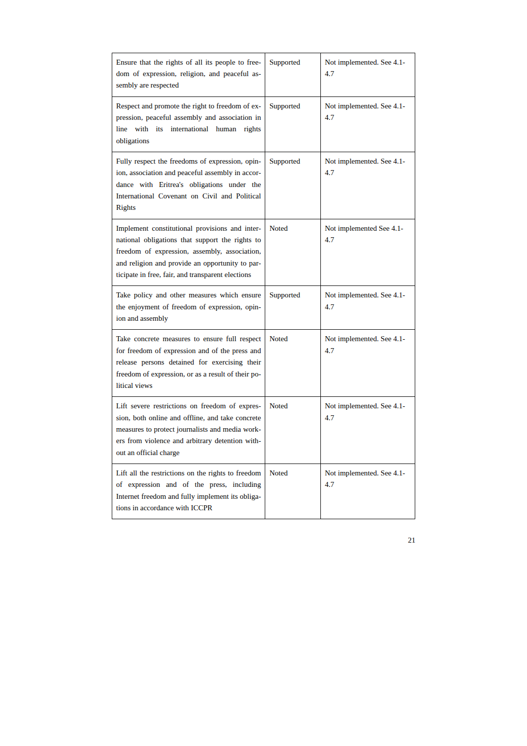| Ensure that the rights of all its people to freedom of expression, religion, and peaceful assembly are respected | Supported | Not implemented. See 4.1-4.7 |
| Respect and promote the right to freedom of expression, peaceful assembly and association in line with its international human rights obligations | Supported | Not implemented. See 4.1-4.7 |
| Fully respect the freedoms of expression, opinion, association and peaceful assembly in accordance with Eritrea's obligations under the International Covenant on Civil and Political Rights | Supported | Not implemented. See 4.1-4.7 |
| Implement constitutional provisions and international obligations that support the rights to freedom of expression, assembly, association, and religion and provide an opportunity to participate in free, fair, and transparent elections | Noted | Not implemented See 4.1-4.7 |
| Take policy and other measures which ensure the enjoyment of freedom of expression, opinion and assembly | Supported | Not implemented. See 4.1-4.7 |
| Take concrete measures to ensure full respect for freedom of expression and of the press and release persons detained for exercising their freedom of expression, or as a result of their political views | Noted | Not implemented. See 4.1-4.7 |
| Lift severe restrictions on freedom of expression, both online and offline, and take concrete measures to protect journalists and media workers from violence and arbitrary detention without an official charge | Noted | Not implemented. See 4.1-4.7 |
| Lift all the restrictions on the rights to freedom of expression and of the press, including Internet freedom and fully implement its obligations in accordance with ICCPR | Noted | Not implemented. See 4.1-4.7 |
21